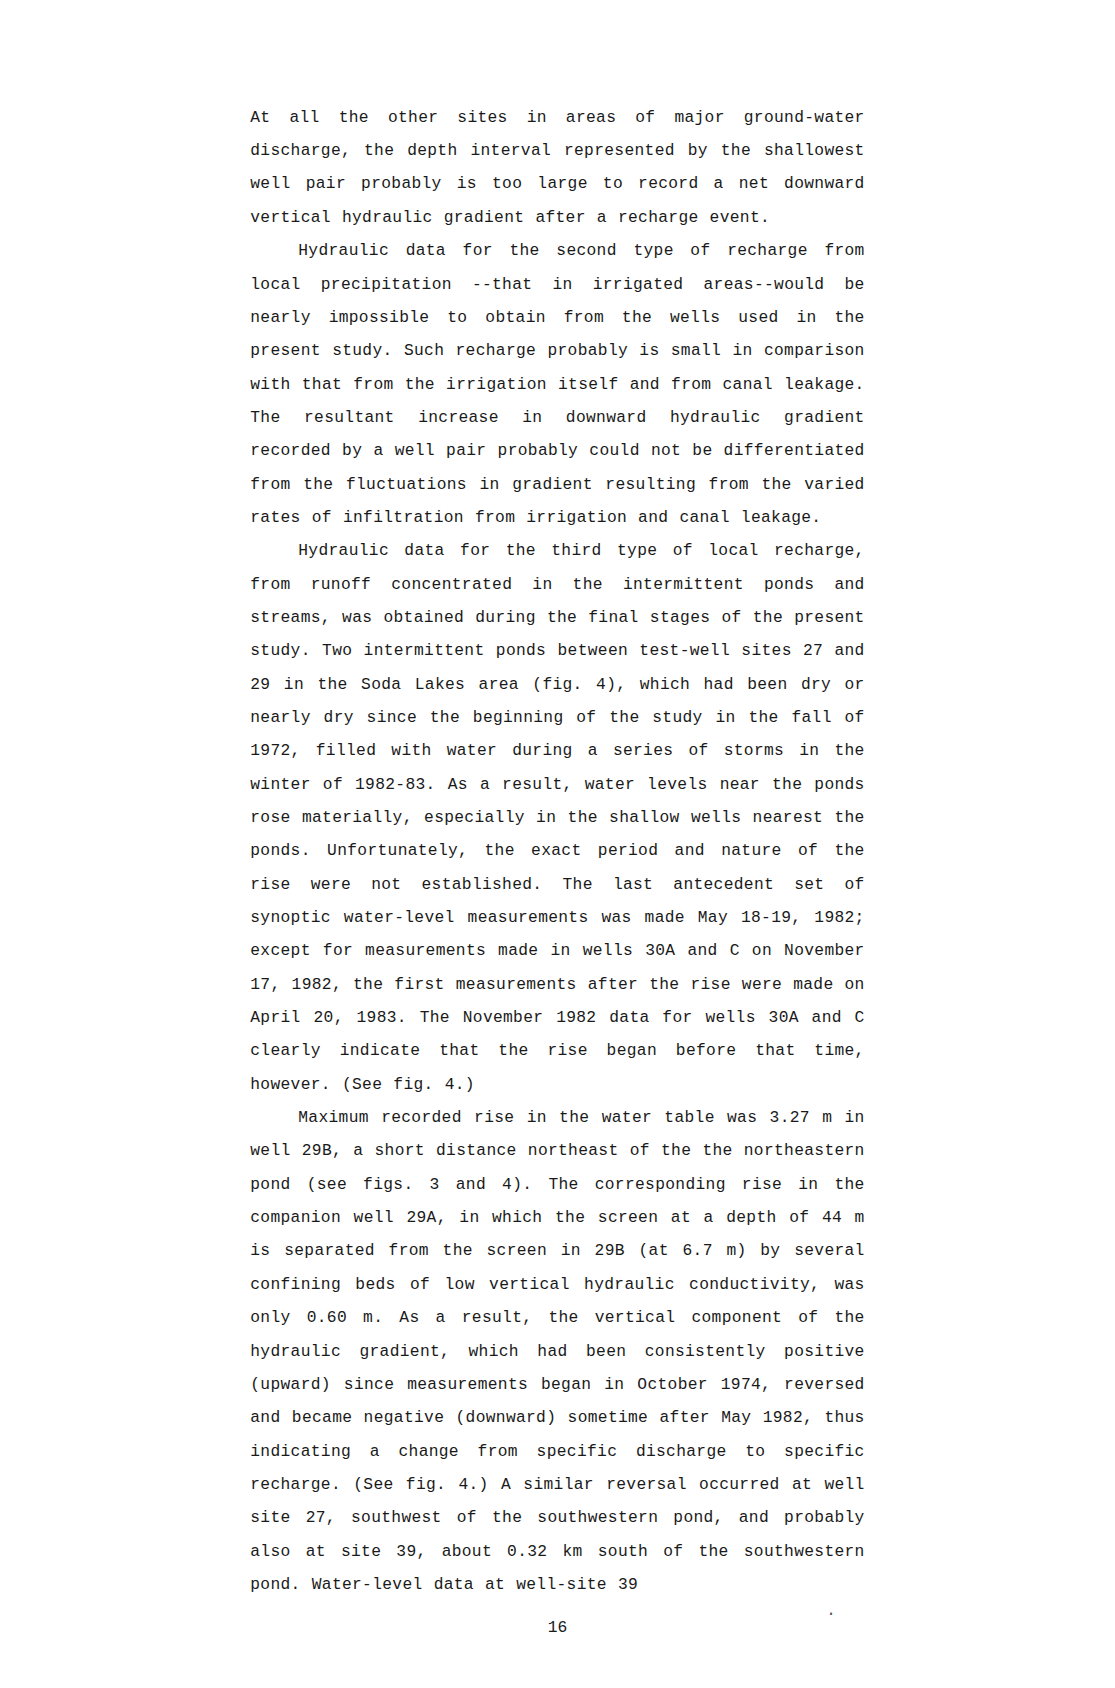At all the other sites in areas of major ground-water discharge, the depth interval represented by the shallowest well pair probably is too large to record a net downward vertical hydraulic gradient after a recharge event.
Hydraulic data for the second type of recharge from local precipitation --that in irrigated areas--would be nearly impossible to obtain from the wells used in the present study. Such recharge probably is small in comparison with that from the irrigation itself and from canal leakage. The resultant increase in downward hydraulic gradient recorded by a well pair probably could not be differentiated from the fluctuations in gradient resulting from the varied rates of infiltration from irrigation and canal leakage.
Hydraulic data for the third type of local recharge, from runoff concentrated in the intermittent ponds and streams, was obtained during the final stages of the present study. Two intermittent ponds between test-well sites 27 and 29 in the Soda Lakes area (fig. 4), which had been dry or nearly dry since the beginning of the study in the fall of 1972, filled with water during a series of storms in the winter of 1982-83. As a result, water levels near the ponds rose materially, especially in the shallow wells nearest the ponds. Unfortunately, the exact period and nature of the rise were not established. The last antecedent set of synoptic water-level measurements was made May 18-19, 1982; except for measurements made in wells 30A and C on November 17, 1982, the first measurements after the rise were made on April 20, 1983. The November 1982 data for wells 30A and C clearly indicate that the rise began before that time, however. (See fig. 4.)
Maximum recorded rise in the water table was 3.27 m in well 29B, a short distance northeast of the the northeastern pond (see figs. 3 and 4). The corresponding rise in the companion well 29A, in which the screen at a depth of 44 m is separated from the screen in 29B (at 6.7 m) by several confining beds of low vertical hydraulic conductivity, was only 0.60 m. As a result, the vertical component of the hydraulic gradient, which had been consistently positive (upward) since measurements began in October 1974, reversed and became negative (downward) sometime after May 1982, thus indicating a change from specific discharge to specific recharge. (See fig. 4.) A similar reversal occurred at well site 27, southwest of the southwestern pond, and probably also at site 39, about 0.32 km south of the southwestern pond. Water-level data at well-site 39
16
.